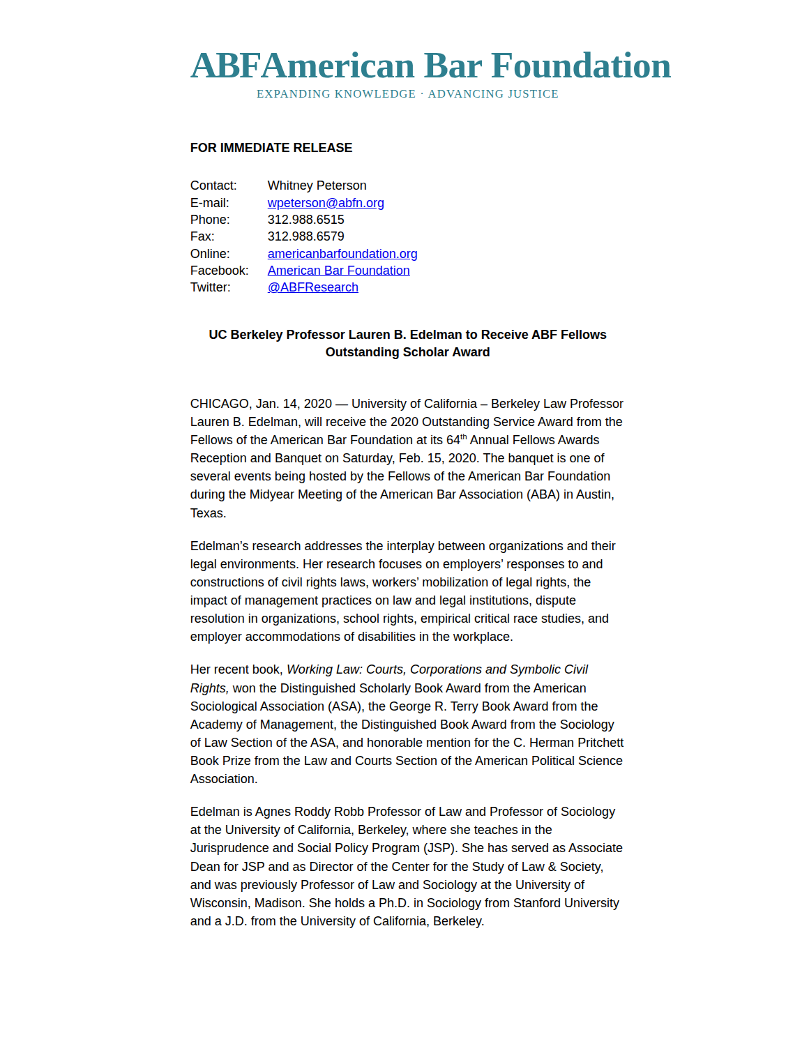ABFAmerican Bar Foundation
EXPANDING KNOWLEDGE · ADVANCING JUSTICE
FOR IMMEDIATE RELEASE
| Contact: | Whitney Peterson |
| E-mail: | wpeterson@abfn.org |
| Phone: | 312.988.6515 |
| Fax: | 312.988.6579 |
| Online: | americanbarfoundation.org |
| Facebook: | American Bar Foundation |
| Twitter: | @ABFResearch |
UC Berkeley Professor Lauren B. Edelman to Receive ABF Fellows Outstanding Scholar Award
CHICAGO, Jan. 14, 2020 — University of California – Berkeley Law Professor Lauren B. Edelman, will receive the 2020 Outstanding Service Award from the Fellows of the American Bar Foundation at its 64th Annual Fellows Awards Reception and Banquet on Saturday, Feb. 15, 2020. The banquet is one of several events being hosted by the Fellows of the American Bar Foundation during the Midyear Meeting of the American Bar Association (ABA) in Austin, Texas.
Edelman’s research addresses the interplay between organizations and their legal environments. Her research focuses on employers’ responses to and constructions of civil rights laws, workers’ mobilization of legal rights, the impact of management practices on law and legal institutions, dispute resolution in organizations, school rights, empirical critical race studies, and employer accommodations of disabilities in the workplace.
Her recent book, Working Law: Courts, Corporations and Symbolic Civil Rights, won the Distinguished Scholarly Book Award from the American Sociological Association (ASA), the George R. Terry Book Award from the Academy of Management, the Distinguished Book Award from the Sociology of Law Section of the ASA, and honorable mention for the C. Herman Pritchett Book Prize from the Law and Courts Section of the American Political Science Association.
Edelman is Agnes Roddy Robb Professor of Law and Professor of Sociology at the University of California, Berkeley, where she teaches in the Jurisprudence and Social Policy Program (JSP). She has served as Associate Dean for JSP and as Director of the Center for the Study of Law & Society, and was previously Professor of Law and Sociology at the University of Wisconsin, Madison. She holds a Ph.D. in Sociology from Stanford University and a J.D. from the University of California, Berkeley.